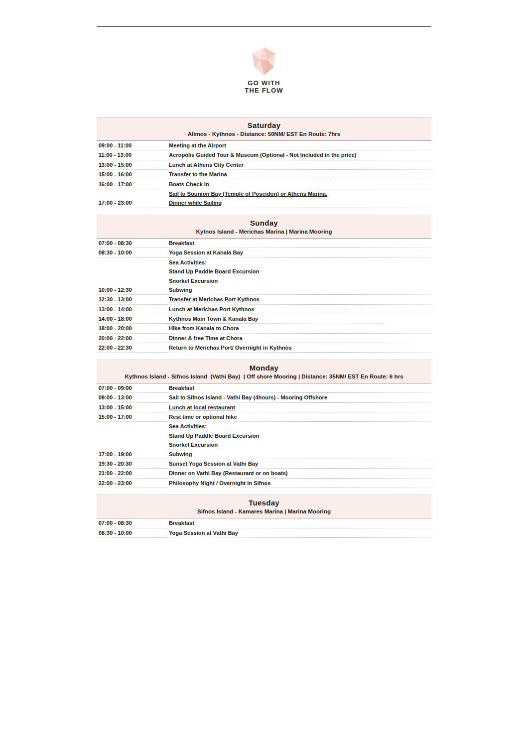GO WITH
THE FLOW
| Saturday |
| Alimos - Kythnos - Distance: 50NM/ EST En Route: 7hrs |
| 09:00 - 11:00 | Meeting at the Airport |
| 11:00 - 13:00 | Acropolis Guided Tour & Museum (Optional - Not Included in the price) |
| 13:00 - 15:00 | Lunch at Athens City Center |
| 15:00 - 16:00 | Transfer to the Marina |
| 16:00 - 17:00 | Boats Check In |
| | Sail to Sounion Bay (Temple of Poseidon) or Athens Marina. |
| 17:00 - 23:00 | Dinner while Sailing |
| Sunday |
| Kytnos Island - Merichas Marina / Marina Mooring |
| 07:00 - 08:30 | Breakfast |
| 08:30 - 10:00 | Yoga Session at Kanala Bay |
| | Sea Activities: |
| | Stand Up Paddle Board Excursion |
| | Snorkel Excursion |
| 10:00 - 12:30 | Subwing |
| 12:30 - 13:00 | Transfer at Merichas Port Kythnos |
| 13:00 - 14:00 | Lunch at Merichas Port Kythnos |
| 14:00 - 18:00 | Kythnos Main Town & Kanala Bay |
| 18:00 - 20:00 | Hike from Kanala to Chora |
| 20:00 - 22:00 | Dinner & free Time at Chora |
| 22:00 - 22:30 | Return to Merichas Port/ Overnight in Kythnos |
| Monday |
| Kythnos Island - Sifnos Island (Vathi Bay) / Off shore Mooring / Distance: 35NM/ EST En Route: 6 hrs |
| 07:00 - 09:00 | Breakfast |
| 09:00 - 13:00 | Sail to Sifnos island - Vathi Bay (4hours) - Mooring Offshore |
| 13:00 - 15:00 | Lunch at local restaurant |
| 15:00 - 17:00 | Rest time or optional hike |
| | Sea Activities: |
| | Stand Up Paddle Board Excursion |
| | Snorkel Excursion |
| 17:00 - 19:00 | Subwing |
| 19:30 - 20:30 | Sunset Yoga Session at Vathi Bay |
| 21:00 - 22:00 | Dinner on Vathi Bay (Restaurant or on boats) |
| 22:00 - 23:00 | Philosophy Night / Overnight in Sifnos |
| Tuesday |
| Sifnos Island - Kamares Marina / Marina Mooring |
| 07:00 - 08:30 | Breakfast |
| 08:30 - 10:00 | Yoga Session at Vathi Bay |